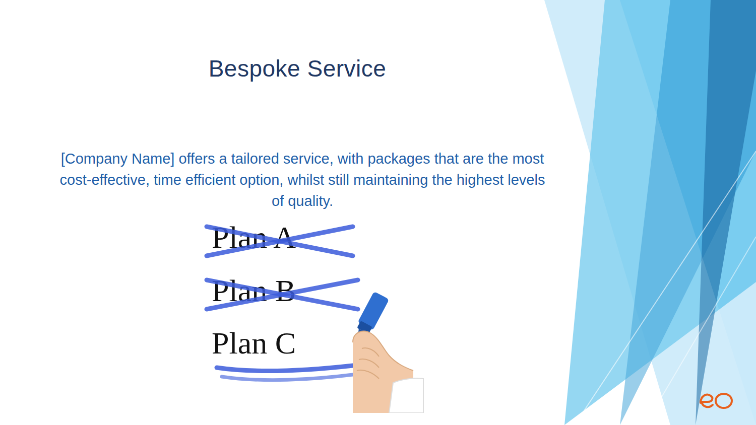Bespoke Service
[Company Name] offers a tailored service, with packages that are the most cost-effective, time efficient option, whilst still maintaining the highest levels of quality.
Plan A Plan B Plan C